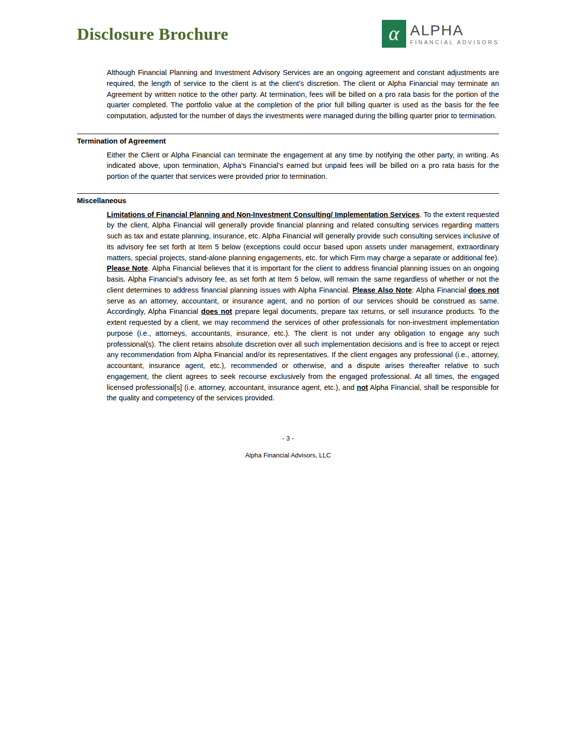Disclosure Brochure
α
ALPHA FINANCIAL ADVISORS
Although Financial Planning and Investment Advisory Services are an ongoing agreement and constant adjustments are required, the length of service to the client is at the client’s discretion. The client or Alpha Financial may terminate an Agreement by written notice to the other party. At termination, fees will be billed on a pro rata basis for the portion of the quarter completed. The portfolio value at the completion of the prior full billing quarter is used as the basis for the fee computation, adjusted for the number of days the investments were managed during the billing quarter prior to termination.
Termination of Agreement
Either the Client or Alpha Financial can terminate the engagement at any time by notifying the other party, in writing. As indicated above, upon termination, Alpha’s Financial’s earned but unpaid fees will be billed on a pro rata basis for the portion of the quarter that services were provided prior to termination.
Miscellaneous
Limitations of Financial Planning and Non-Investment Consulting/ Implementation Services. To the extent requested by the client, Alpha Financial will generally provide financial planning and related consulting services regarding matters such as tax and estate planning, insurance, etc. Alpha Financial will generally provide such consulting services inclusive of its advisory fee set forth at Item 5 below (exceptions could occur based upon assets under management, extraordinary matters, special projects, stand-alone planning engagements, etc. for which Firm may charge a separate or additional fee). Please Note. Alpha Financial believes that it is important for the client to address financial planning issues on an ongoing basis. Alpha Financial’s advisory fee, as set forth at Item 5 below, will remain the same regardless of whether or not the client determines to address financial planning issues with Alpha Financial. Please Also Note: Alpha Financial does not serve as an attorney, accountant, or insurance agent, and no portion of our services should be construed as same. Accordingly, Alpha Financial does not prepare legal documents, prepare tax returns, or sell insurance products. To the extent requested by a client, we may recommend the services of other professionals for non-investment implementation purpose (i.e., attorneys, accountants, insurance, etc.). The client is not under any obligation to engage any such professional(s). The client retains absolute discretion over all such implementation decisions and is free to accept or reject any recommendation from Alpha Financial and/or its representatives. If the client engages any professional (i.e., attorney, accountant, insurance agent, etc.), recommended or otherwise, and a dispute arises thereafter relative to such engagement, the client agrees to seek recourse exclusively from the engaged professional. At all times, the engaged licensed professional[s] (i.e. attorney, accountant, insurance agent, etc.), and not Alpha Financial, shall be responsible for the quality and competency of the services provided.
- 3 -
Alpha Financial Advisors, LLC